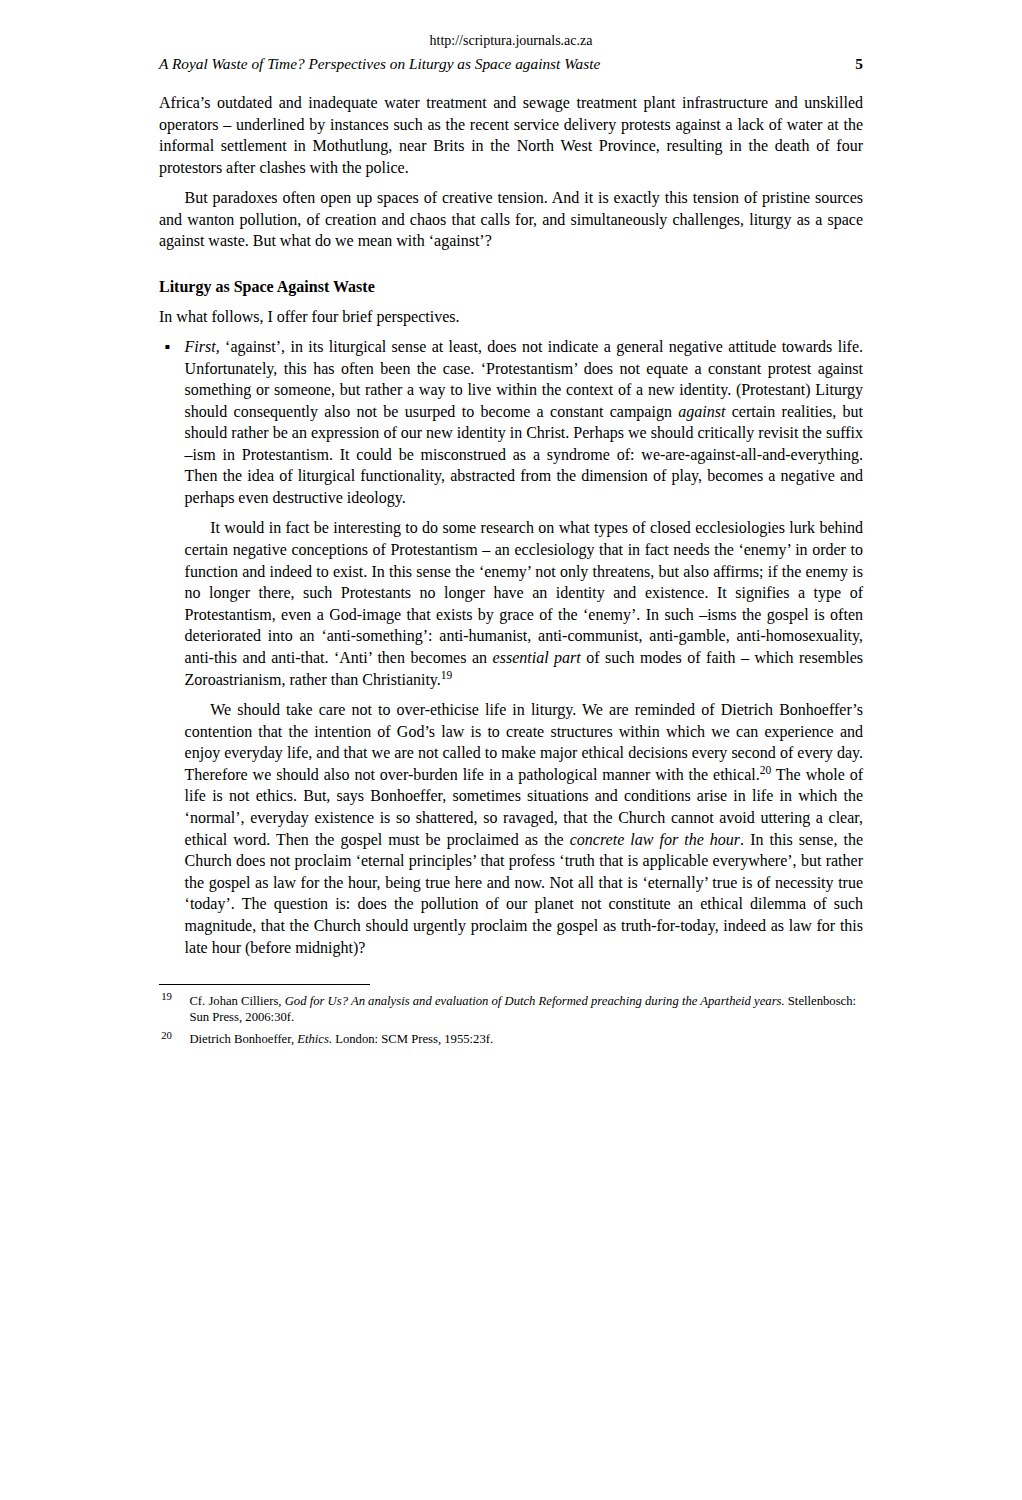http://scriptura.journals.ac.za
A Royal Waste of Time? Perspectives on Liturgy as Space against Waste 5
Africa’s outdated and inadequate water treatment and sewage treatment plant infrastructure and unskilled operators – underlined by instances such as the recent service delivery protests against a lack of water at the informal settlement in Mothutlung, near Brits in the North West Province, resulting in the death of four protestors after clashes with the police.
But paradoxes often open up spaces of creative tension. And it is exactly this tension of pristine sources and wanton pollution, of creation and chaos that calls for, and simultaneously challenges, liturgy as a space against waste. But what do we mean with ‘against’?
Liturgy as Space Against Waste
In what follows, I offer four brief perspectives.
First, ‘against’, in its liturgical sense at least, does not indicate a general negative attitude towards life. Unfortunately, this has often been the case. ‘Protestantism’ does not equate a constant protest against something or someone, but rather a way to live within the context of a new identity. (Protestant) Liturgy should consequently also not be usurped to become a constant campaign against certain realities, but should rather be an expression of our new identity in Christ. Perhaps we should critically revisit the suffix –ism in Protestantism. It could be misconstrued as a syndrome of: we-are-against-all-and-everything. Then the idea of liturgical functionality, abstracted from the dimension of play, becomes a negative and perhaps even destructive ideology.
It would in fact be interesting to do some research on what types of closed ecclesiologies lurk behind certain negative conceptions of Protestantism – an ecclesiology that in fact needs the ‘enemy’ in order to function and indeed to exist. In this sense the ‘enemy’ not only threatens, but also affirms; if the enemy is no longer there, such Protestants no longer have an identity and existence. It signifies a type of Protestantism, even a God-image that exists by grace of the ‘enemy’. In such –isms the gospel is often deteriorated into an ‘anti-something’: anti-humanist, anti-communist, anti-gamble, anti-homosexuality, anti-this and anti-that. ‘Anti’ then becomes an essential part of such modes of faith – which resembles Zoroastrianism, rather than Christianity.19
We should take care not to over-ethicise life in liturgy. We are reminded of Dietrich Bonhoeffer’s contention that the intention of God’s law is to create structures within which we can experience and enjoy everyday life, and that we are not called to make major ethical decisions every second of every day. Therefore we should also not over-burden life in a pathological manner with the ethical.20 The whole of life is not ethics. But, says Bonhoeffer, sometimes situations and conditions arise in life in which the ‘normal’, everyday existence is so shattered, so ravaged, that the Church cannot avoid uttering a clear, ethical word. Then the gospel must be proclaimed as the concrete law for the hour. In this sense, the Church does not proclaim ‘eternal principles’ that profess ‘truth that is applicable everywhere’, but rather the gospel as law for the hour, being true here and now. Not all that is ‘eternally’ true is of necessity true ‘today’. The question is: does the pollution of our planet not constitute an ethical dilemma of such magnitude, that the Church should urgently proclaim the gospel as truth-for-today, indeed as law for this late hour (before midnight)?
Cf. Johan Cilliers, God for Us? An analysis and evaluation of Dutch Reformed preaching during the Apartheid years. Stellenbosch: Sun Press, 2006:30f.
Dietrich Bonhoeffer, Ethics. London: SCM Press, 1955:23f.